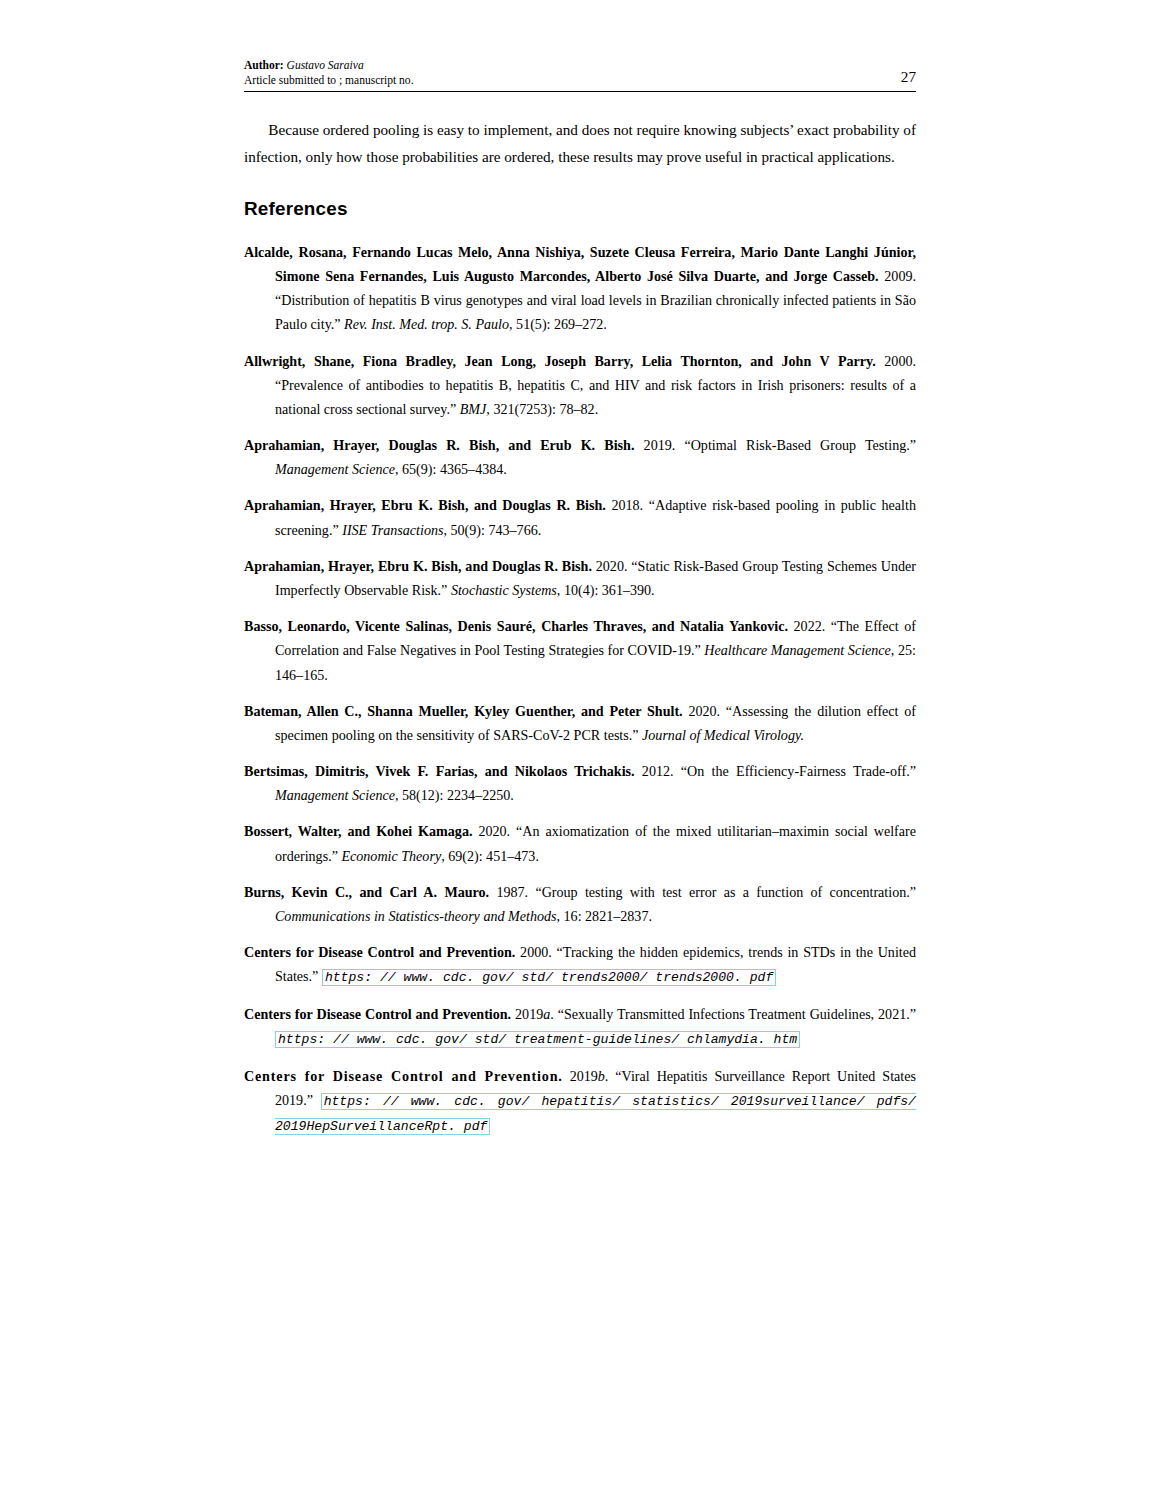Author: Gustavo Saraiva
Article submitted to ; manuscript no.
27
Because ordered pooling is easy to implement, and does not require knowing subjects’ exact probability of infection, only how those probabilities are ordered, these results may prove useful in practical applications.
References
Alcalde, Rosana, Fernando Lucas Melo, Anna Nishiya, Suzete Cleusa Ferreira, Mario Dante Langhi Júnior, Simone Sena Fernandes, Luis Augusto Marcondes, Alberto José Silva Duarte, and Jorge Casseb. 2009. “Distribution of hepatitis B virus genotypes and viral load levels in Brazilian chronically infected patients in São Paulo city.” Rev. Inst. Med. trop. S. Paulo, 51(5): 269–272.
Allwright, Shane, Fiona Bradley, Jean Long, Joseph Barry, Lelia Thornton, and John V Parry. 2000. “Prevalence of antibodies to hepatitis B, hepatitis C, and HIV and risk factors in Irish prisoners: results of a national cross sectional survey.” BMJ, 321(7253): 78–82.
Aprahamian, Hrayer, Douglas R. Bish, and Erub K. Bish. 2019. “Optimal Risk-Based Group Testing.” Management Science, 65(9): 4365–4384.
Aprahamian, Hrayer, Ebru K. Bish, and Douglas R. Bish. 2018. “Adaptive risk-based pooling in public health screening.” IISE Transactions, 50(9): 743–766.
Aprahamian, Hrayer, Ebru K. Bish, and Douglas R. Bish. 2020. “Static Risk-Based Group Testing Schemes Under Imperfectly Observable Risk.” Stochastic Systems, 10(4): 361–390.
Basso, Leonardo, Vicente Salinas, Denis Sauré, Charles Thraves, and Natalia Yankovic. 2022. “The Effect of Correlation and False Negatives in Pool Testing Strategies for COVID-19.” Healthcare Management Science, 25: 146–165.
Bateman, Allen C., Shanna Mueller, Kyley Guenther, and Peter Shult. 2020. “Assessing the dilution effect of specimen pooling on the sensitivity of SARS-CoV-2 PCR tests.” Journal of Medical Virology.
Bertsimas, Dimitris, Vivek F. Farias, and Nikolaos Trichakis. 2012. “On the Efficiency-Fairness Trade-off.” Management Science, 58(12): 2234–2250.
Bossert, Walter, and Kohei Kamaga. 2020. “An axiomatization of the mixed utilitarian–maximin social welfare orderings.” Economic Theory, 69(2): 451–473.
Burns, Kevin C., and Carl A. Mauro. 1987. “Group testing with test error as a function of concentration.” Communications in Statistics-theory and Methods, 16: 2821–2837.
Centers for Disease Control and Prevention. 2000. “Tracking the hidden epidemics, trends in STDs in the United States.” https: // www. cdc. gov/ std/ trends2000/ trends2000. pdf
Centers for Disease Control and Prevention. 2019a. “Sexually Transmitted Infections Treatment Guidelines, 2021.” https: // www. cdc. gov/ std/ treatment-guidelines/ chlamydia. htm
Centers for Disease Control and Prevention. 2019b. “Viral Hepatitis Surveillance Report United States 2019.” https: // www. cdc. gov/ hepatitis/ statistics/ 2019surveillance/ pdfs/ 2019HepSurveillanceRpt. pdf